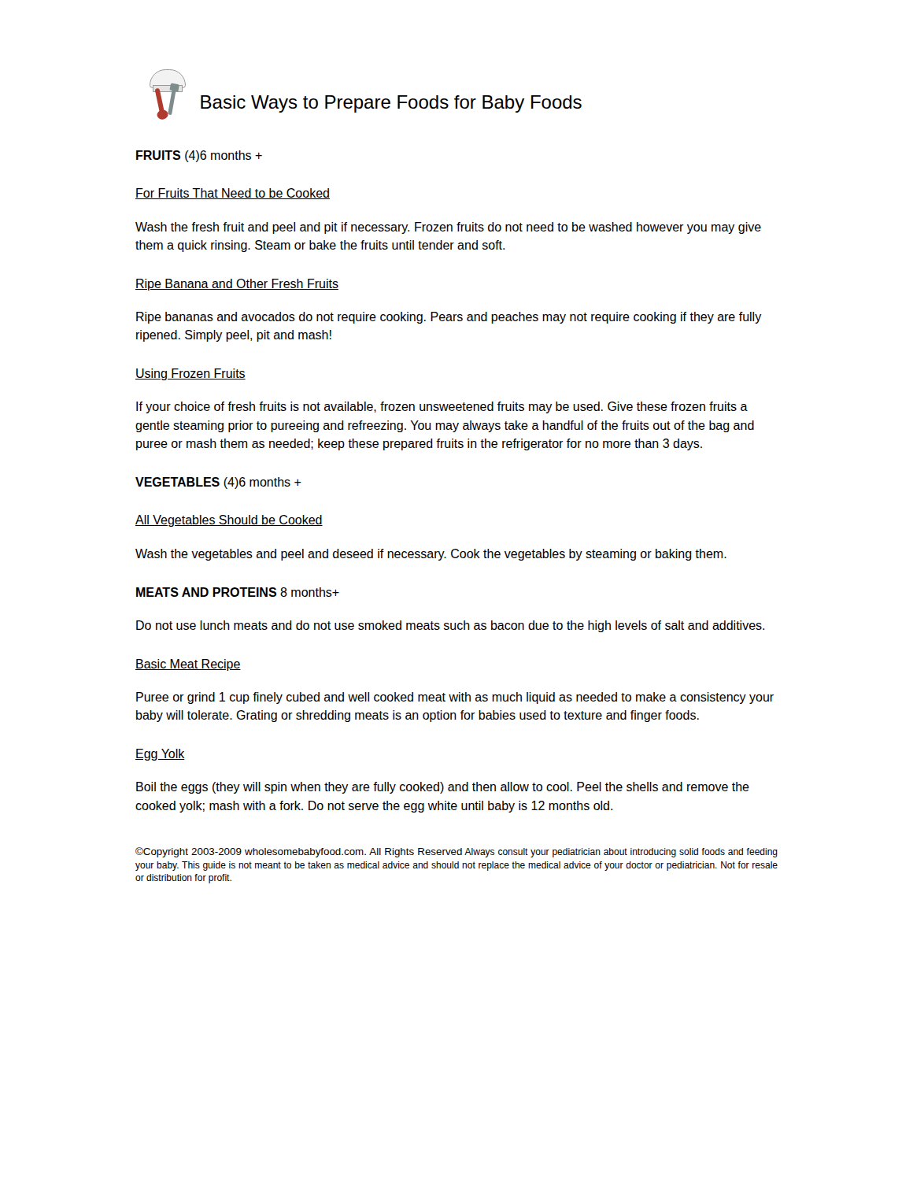Basic Ways to Prepare Foods for Baby Foods
FRUITS (4)6 months +
For Fruits That Need to be Cooked
Wash the fresh fruit and peel and pit if necessary. Frozen fruits do not need to be washed however you may give them a quick rinsing. Steam or bake the fruits until tender and soft.
Ripe Banana and Other Fresh Fruits
Ripe bananas and avocados do not require cooking. Pears and peaches may not require cooking if they are fully ripened. Simply peel, pit and mash!
Using Frozen Fruits
If your choice of fresh fruits is not available, frozen unsweetened fruits may be used. Give these frozen fruits a gentle steaming prior to pureeing and refreezing. You may always take a handful of the fruits out of the bag and puree or mash them as needed; keep these prepared fruits in the refrigerator for no more than 3 days.
VEGETABLES (4)6 months +
All Vegetables Should be Cooked
Wash the vegetables and peel and deseed if necessary. Cook the vegetables by steaming or baking them.
MEATS AND PROTEINS 8 months+
Do not use lunch meats and do not use smoked meats such as bacon due to the high levels of salt and additives.
Basic Meat Recipe
Puree or grind 1 cup finely cubed and well cooked meat with as much liquid as needed to make a consistency your baby will tolerate. Grating or shredding meats is an option for babies used to texture and finger foods.
Egg Yolk
Boil the eggs (they will spin when they are fully cooked) and then allow to cool. Peel the shells and remove the cooked yolk; mash with a fork. Do not serve the egg white until baby is 12 months old.
©Copyright 2003-2009 wholesomebabyfood.com. All Rights Reserved Always consult your pediatrician about introducing solid foods and feeding your baby. This guide is not meant to be taken as medical advice and should not replace the medical advice of your doctor or pediatrician. Not for resale or distribution for profit.